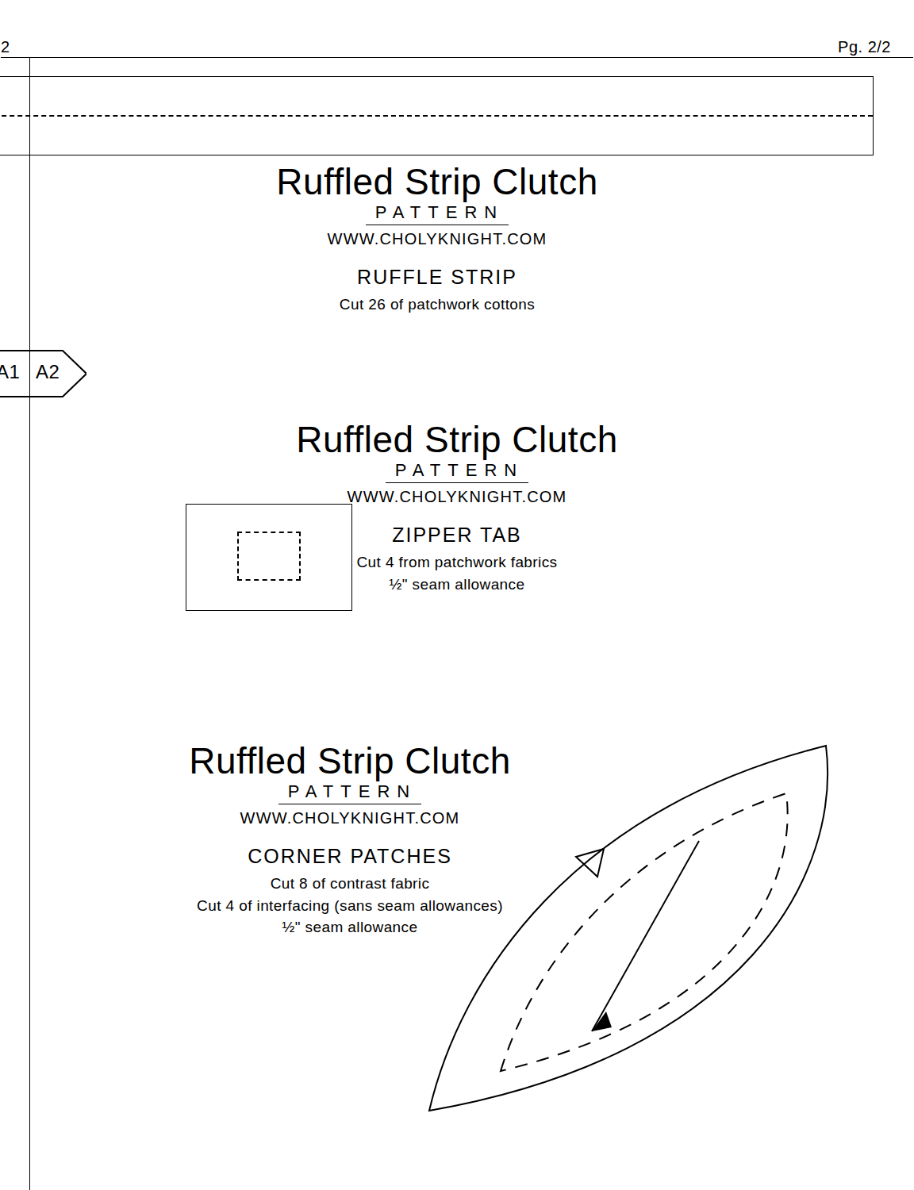2
Pg. 2/2
A1
A2
Ruffled Strip Clutch
PATTERN
WWW.CHOLYKNIGHT.COM
RUFFLE STRIP
Cut 26 of patchwork cottons
Ruffled Strip Clutch
PATTERN
WWW.CHOLYKNIGHT.COM
ZIPPER TAB
Cut 4 from patchwork fabrics
½" seam allowance
Ruffled Strip Clutch
PATTERN
WWW.CHOLYKNIGHT.COM
CORNER PATCHES
Cut 8 of contrast fabric
Cut 4 of interfacing (sans seam allowances)
½" seam allowance